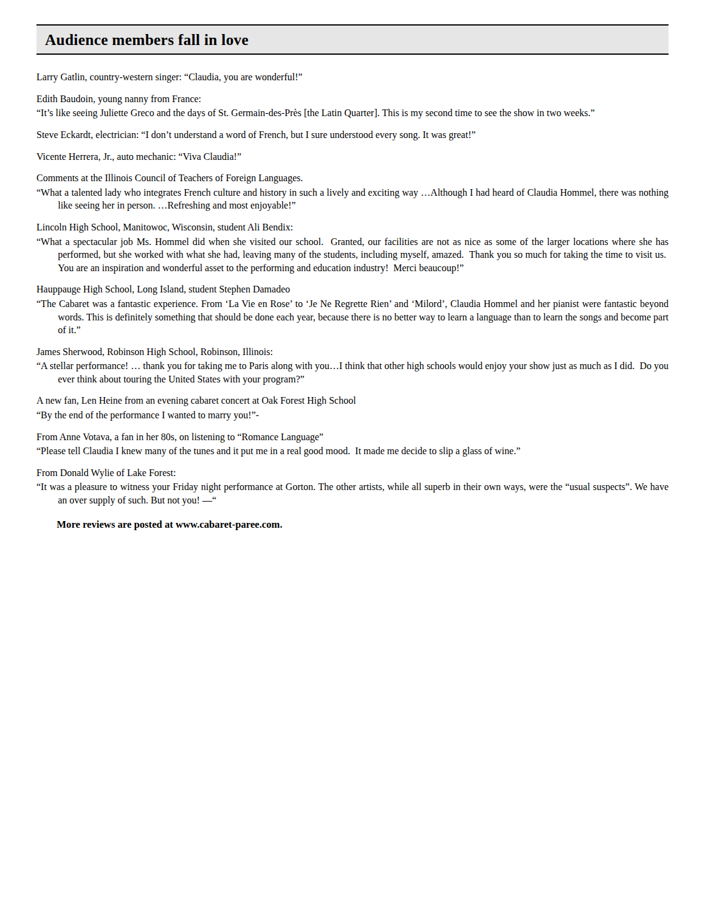Audience members fall in love
Larry Gatlin, country-western singer: “Claudia, you are wonderful!”
Edith Baudoin, young nanny from France:
“It’s like seeing Juliette Greco and the days of St. Germain-des-Près [the Latin Quarter]. This is my second time to see the show in two weeks.”
Steve Eckardt, electrician: “I don’t understand a word of French, but I sure understood every song. It was great!”
Vicente Herrera, Jr., auto mechanic: “Viva Claudia!”
Comments at the Illinois Council of Teachers of Foreign Languages.
“What a talented lady who integrates French culture and history in such a lively and exciting way …Although I had heard of Claudia Hommel, there was nothing like seeing her in person. …Refreshing and most enjoyable!”
Lincoln High School, Manitowoc, Wisconsin, student Ali Bendix:
“What a spectacular job Ms. Hommel did when she visited our school. Granted, our facilities are not as nice as some of the larger locations where she has performed, but she worked with what she had, leaving many of the students, including myself, amazed. Thank you so much for taking the time to visit us. You are an inspiration and wonderful asset to the performing and education industry! Merci beaucoup!”
Hauppauge High School, Long Island, student Stephen Damadeo
“The Cabaret was a fantastic experience. From ‘La Vie en Rose’ to ‘Je Ne Regrette Rien’ and ‘Milord’, Claudia Hommel and her pianist were fantastic beyond words. This is definitely something that should be done each year, because there is no better way to learn a language than to learn the songs and become part of it.”
James Sherwood, Robinson High School, Robinson, Illinois:
“A stellar performance! … thank you for taking me to Paris along with you…I think that other high schools would enjoy your show just as much as I did. Do you ever think about touring the United States with your program?”
A new fan, Len Heine from an evening cabaret concert at Oak Forest High School
“By the end of the performance I wanted to marry you!”-
From Anne Votava, a fan in her 80s, on listening to “Romance Language”
“Please tell Claudia I knew many of the tunes and it put me in a real good mood. It made me decide to slip a glass of wine.”
From Donald Wylie of Lake Forest:
“It was a pleasure to witness your Friday night performance at Gorton. The other artists, while all superb in their own ways, were the “usual suspects”. We have an over supply of such. But not you! —“
More reviews are posted at www.cabaret-paree.com.